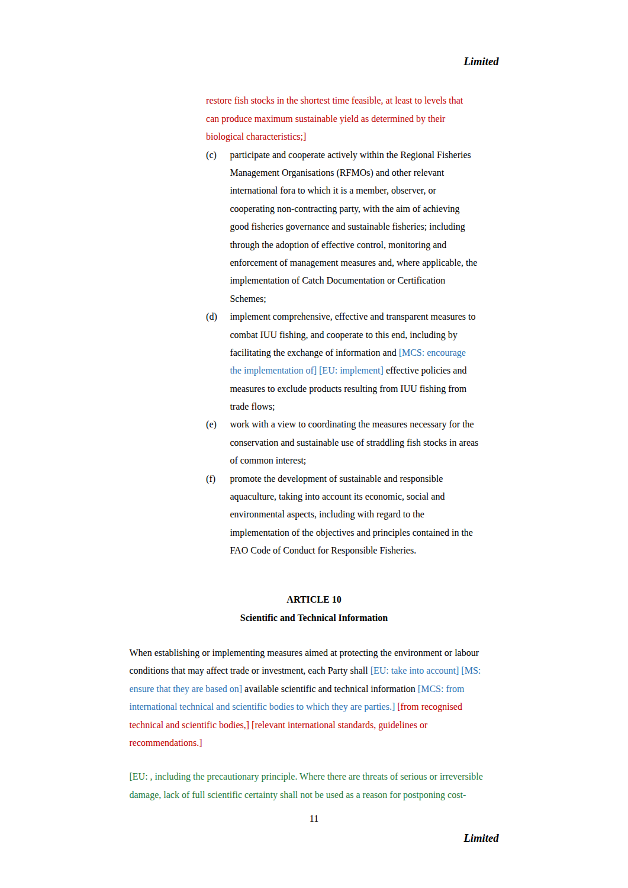Limited
restore fish stocks in the shortest time feasible, at least to levels that can produce maximum sustainable yield as determined by their biological characteristics;]
(c) participate and cooperate actively within the Regional Fisheries Management Organisations (RFMOs) and other relevant international fora to which it is a member, observer, or cooperating non-contracting party, with the aim of achieving good fisheries governance and sustainable fisheries; including through the adoption of effective control, monitoring and enforcement of management measures and, where applicable, the implementation of Catch Documentation or Certification Schemes;
(d) implement comprehensive, effective and transparent measures to combat IUU fishing, and cooperate to this end, including by facilitating the exchange of information and [MCS: encourage the implementation of] [EU: implement] effective policies and measures to exclude products resulting from IUU fishing from trade flows;
(e) work with a view to coordinating the measures necessary for the conservation and sustainable use of straddling fish stocks in areas of common interest;
(f) promote the development of sustainable and responsible aquaculture, taking into account its economic, social and environmental aspects, including with regard to the implementation of the objectives and principles contained in the FAO Code of Conduct for Responsible Fisheries.
ARTICLE 10
Scientific and Technical Information
When establishing or implementing measures aimed at protecting the environment or labour conditions that may affect trade or investment, each Party shall [EU: take into account] [MS: ensure that they are based on] available scientific and technical information [MCS: from international technical and scientific bodies to which they are parties.] [from recognised technical and scientific bodies,] [relevant international standards, guidelines or recommendations.]
[EU: , including the precautionary principle. Where there are threats of serious or irreversible damage, lack of full scientific certainty shall not be used as a reason for postponing cost-
11
Limited